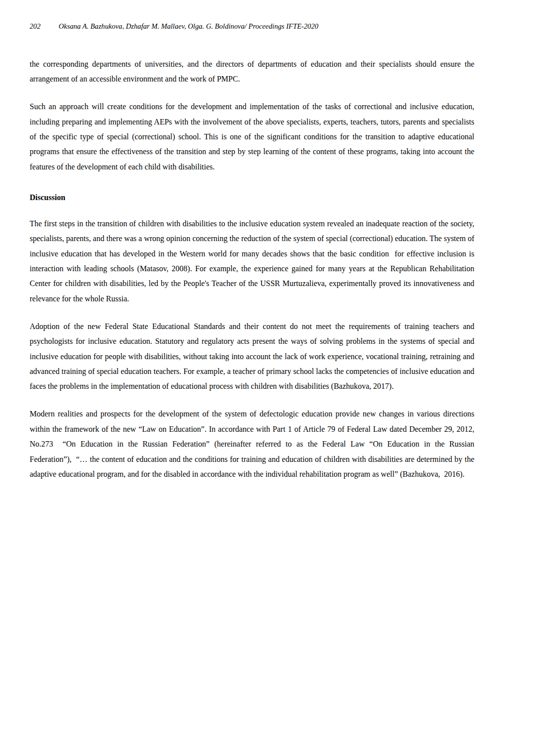202 Oksana A. Bazhukova, Dzhafar M. Mallaev, Olga. G. Boldinova/ Proceedings IFTE-2020
the corresponding departments of universities, and the directors of departments of education and their specialists should ensure the arrangement of an accessible environment and the work of PMPC.
Such an approach will create conditions for the development and implementation of the tasks of correctional and inclusive education, including preparing and implementing AEPs with the involvement of the above specialists, experts, teachers, tutors, parents and specialists of the specific type of special (correctional) school. This is one of the significant conditions for the transition to adaptive educational programs that ensure the effectiveness of the transition and step by step learning of the content of these programs, taking into account the features of the development of each child with disabilities.
Discussion
The first steps in the transition of children with disabilities to the inclusive education system revealed an inadequate reaction of the society, specialists, parents, and there was a wrong opinion concerning the reduction of the system of special (correctional) education. The system of inclusive education that has developed in the Western world for many decades shows that the basic condition for effective inclusion is interaction with leading schools (Matasov, 2008). For example, the experience gained for many years at the Republican Rehabilitation Center for children with disabilities, led by the People's Teacher of the USSR Murtuzalieva, experimentally proved its innovativeness and relevance for the whole Russia.
Adoption of the new Federal State Educational Standards and their content do not meet the requirements of training teachers and psychologists for inclusive education. Statutory and regulatory acts present the ways of solving problems in the systems of special and inclusive education for people with disabilities, without taking into account the lack of work experience, vocational training, retraining and advanced training of special education teachers. For example, a teacher of primary school lacks the competencies of inclusive education and faces the problems in the implementation of educational process with children with disabilities (Bazhukova, 2017).
Modern realities and prospects for the development of the system of defectologic education provide new changes in various directions within the framework of the new “Law on Education”. In accordance with Part 1 of Article 79 of Federal Law dated December 29, 2012, No.273 “On Education in the Russian Federation” (hereinafter referred to as the Federal Law “On Education in the Russian Federation”), “… the content of education and the conditions for training and education of children with disabilities are determined by the adaptive educational program, and for the disabled in accordance with the individual rehabilitation program as well” (Bazhukova, 2016).